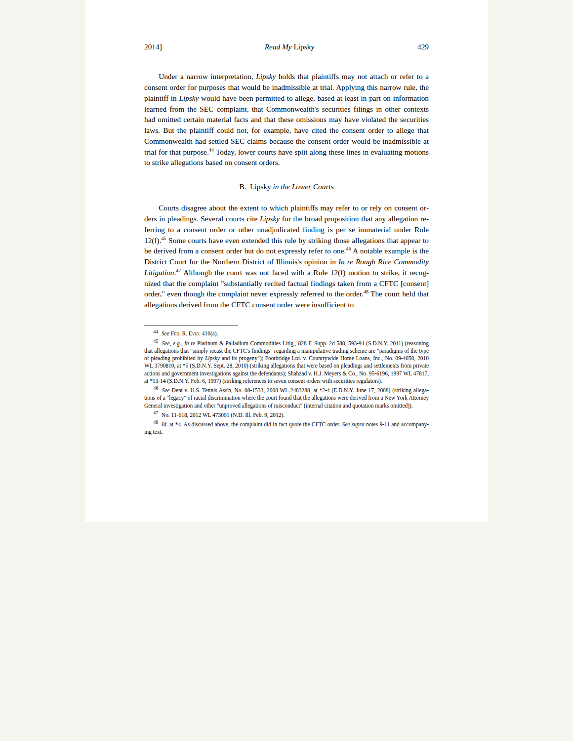2014] Read My Lipsky 429
Under a narrow interpretation, Lipsky holds that plaintiffs may not attach or refer to a consent order for purposes that would be inadmissible at trial. Applying this narrow rule, the plaintiff in Lipsky would have been permitted to allege, based at least in part on information learned from the SEC complaint, that Commonwealth's securities filings in other contexts had omitted certain material facts and that these omissions may have violated the securities laws. But the plaintiff could not, for example, have cited the consent order to allege that Commonwealth had settled SEC claims because the consent order would be inadmissible at trial for that purpose.44 Today, lower courts have split along these lines in evaluating motions to strike allegations based on consent orders.
B. Lipsky in the Lower Courts
Courts disagree about the extent to which plaintiffs may refer to or rely on consent orders in pleadings. Several courts cite Lipsky for the broad proposition that any allegation referring to a consent order or other unadjudicated finding is per se immaterial under Rule 12(f).45 Some courts have even extended this rule by striking those allegations that appear to be derived from a consent order but do not expressly refer to one.46 A notable example is the District Court for the Northern District of Illinois's opinion in In re Rough Rice Commodity Litigation.47 Although the court was not faced with a Rule 12(f) motion to strike, it recognized that the complaint "substantially recited factual findings taken from a CFTC [consent] order," even though the complaint never expressly referred to the order.48 The court held that allegations derived from the CFTC consent order were insufficient to
44 See Fed. R. Evid. 410(a).
45 See, e.g., In re Platinum & Palladium Commodities Litig., 828 F. Supp. 2d 588, 593-94 (S.D.N.Y. 2011) (reasoning that allegations that "simply recast the CFTC's findings" regarding a manipulative trading scheme are "paradigms of the type of pleading prohibited by Lipsky and its progeny"); Footbridge Ltd. v. Countrywide Home Loans, Inc., No. 09-4050, 2010 WL 3790810, at *5 (S.D.N.Y. Sept. 28, 2010) (striking allegations that were based on pleadings and settlements from private actions and government investigations against the defendants); Shahzad v. H.J. Meyers & Co., No. 95-6196, 1997 WL 47817, at *13-14 (S.D.N.Y. Feb. 6, 1997) (striking references to seven consent orders with securities regulators).
46 See Dent v. U.S. Tennis Ass'n, No. 08-1533, 2008 WL 2483288, at *2-4 (E.D.N.Y. June 17, 2008) (striking allegations of a "legacy" of racial discrimination where the court found that the allegations were derived from a New York Attorney General investigation and other "unproved allegations of misconduct" (internal citation and quotation marks omitted)).
47 No. 11-618, 2012 WL 473091 (N.D. Ill. Feb. 9, 2012).
48 Id. at *4. As discussed above, the complaint did in fact quote the CFTC order. See supra notes 9-11 and accompanying text.